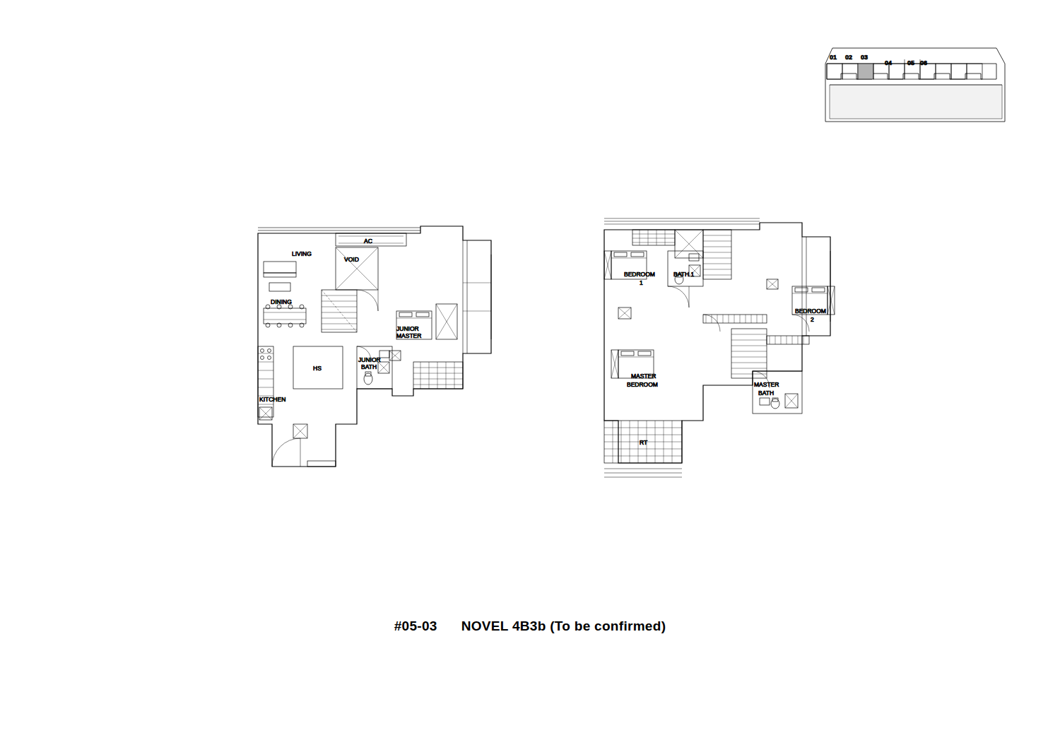01 02 03 04 05 06
AC LIVING VOID DINING HS KITCHEN JUNIOR BATH JUNIOR MASTER
BEDROOM 1 BATH 1 BEDROOM 2 MASTER BEDROOM MASTER BATH RT
#05-03 NOVEL 4B3b (To be confirmed)